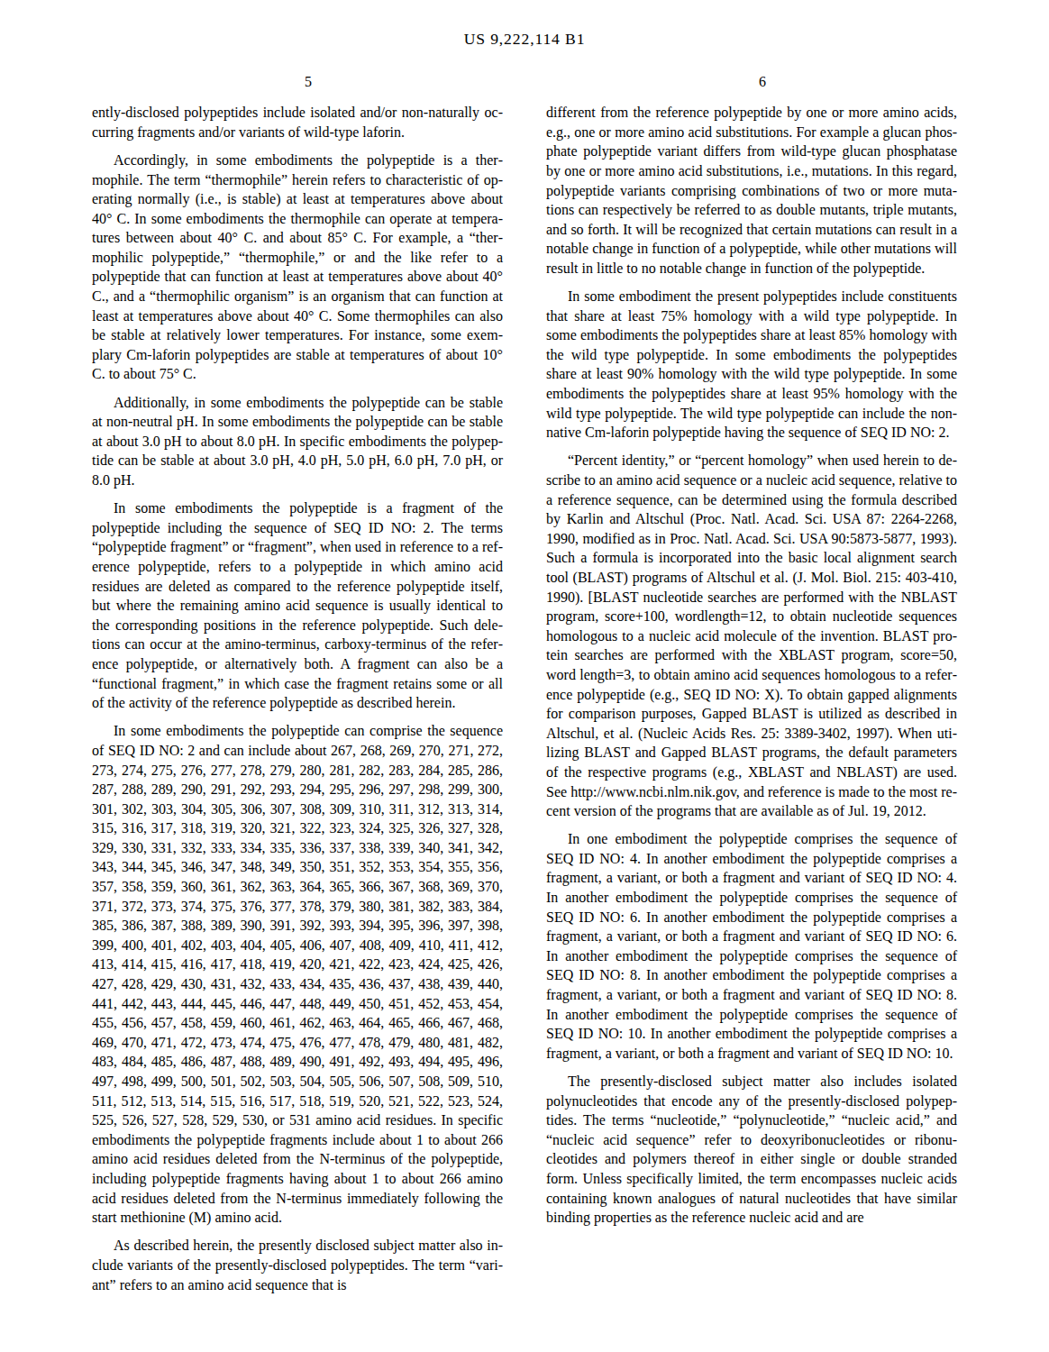US 9,222,114 B1
5
ently-disclosed polypeptides include isolated and/or non-naturally occurring fragments and/or variants of wild-type laforin.
Accordingly, in some embodiments the polypeptide is a thermophile. The term “thermophile” herein refers to characteristic of operating normally (i.e., is stable) at least at temperatures above about 40° C. In some embodiments the thermophile can operate at temperatures between about 40° C. and about 85° C. For example, a “thermophilic polypeptide,” “thermophile,” or and the like refer to a polypeptide that can function at least at temperatures above about 40° C., and a “thermophilic organism” is an organism that can function at least at temperatures above about 40° C. Some thermophiles can also be stable at relatively lower temperatures. For instance, some exemplary Cm-laforin polypeptides are stable at temperatures of about 10° C. to about 75° C.
Additionally, in some embodiments the polypeptide can be stable at non-neutral pH. In some embodiments the polypeptide can be stable at about 3.0 pH to about 8.0 pH. In specific embodiments the polypeptide can be stable at about 3.0 pH, 4.0 pH, 5.0 pH, 6.0 pH, 7.0 pH, or 8.0 pH.
In some embodiments the polypeptide is a fragment of the polypeptide including the sequence of SEQ ID NO: 2. The terms “polypeptide fragment” or “fragment”, when used in reference to a reference polypeptide, refers to a polypeptide in which amino acid residues are deleted as compared to the reference polypeptide itself, but where the remaining amino acid sequence is usually identical to the corresponding positions in the reference polypeptide. Such deletions can occur at the amino-terminus, carboxy-terminus of the reference polypeptide, or alternatively both. A fragment can also be a “functional fragment,” in which case the fragment retains some or all of the activity of the reference polypeptide as described herein.
In some embodiments the polypeptide can comprise the sequence of SEQ ID NO: 2 and can include about 267, 268, 269, 270, 271, 272, 273, 274, 275, 276, 277, 278, 279, 280, 281, 282, 283, 284, 285, 286, 287, 288, 289, 290, 291, 292, 293, 294, 295, 296, 297, 298, 299, 300, 301, 302, 303, 304, 305, 306, 307, 308, 309, 310, 311, 312, 313, 314, 315, 316, 317, 318, 319, 320, 321, 322, 323, 324, 325, 326, 327, 328, 329, 330, 331, 332, 333, 334, 335, 336, 337, 338, 339, 340, 341, 342, 343, 344, 345, 346, 347, 348, 349, 350, 351, 352, 353, 354, 355, 356, 357, 358, 359, 360, 361, 362, 363, 364, 365, 366, 367, 368, 369, 370, 371, 372, 373, 374, 375, 376, 377, 378, 379, 380, 381, 382, 383, 384, 385, 386, 387, 388, 389, 390, 391, 392, 393, 394, 395, 396, 397, 398, 399, 400, 401, 402, 403, 404, 405, 406, 407, 408, 409, 410, 411, 412, 413, 414, 415, 416, 417, 418, 419, 420, 421, 422, 423, 424, 425, 426, 427, 428, 429, 430, 431, 432, 433, 434, 435, 436, 437, 438, 439, 440, 441, 442, 443, 444, 445, 446, 447, 448, 449, 450, 451, 452, 453, 454, 455, 456, 457, 458, 459, 460, 461, 462, 463, 464, 465, 466, 467, 468, 469, 470, 471, 472, 473, 474, 475, 476, 477, 478, 479, 480, 481, 482, 483, 484, 485, 486, 487, 488, 489, 490, 491, 492, 493, 494, 495, 496, 497, 498, 499, 500, 501, 502, 503, 504, 505, 506, 507, 508, 509, 510, 511, 512, 513, 514, 515, 516, 517, 518, 519, 520, 521, 522, 523, 524, 525, 526, 527, 528, 529, 530, or 531 amino acid residues. In specific embodiments the polypeptide fragments include about 1 to about 266 amino acid residues deleted from the N-terminus of the polypeptide, including polypeptide fragments having about 1 to about 266 amino acid residues deleted from the N-terminus immediately following the start methionine (M) amino acid.
As described herein, the presently disclosed subject matter also include variants of the presently-disclosed polypeptides. The term “variant” refers to an amino acid sequence that is
6
different from the reference polypeptide by one or more amino acids, e.g., one or more amino acid substitutions. For example a glucan phosphate polypeptide variant differs from wild-type glucan phosphatase by one or more amino acid substitutions, i.e., mutations. In this regard, polypeptide variants comprising combinations of two or more mutations can respectively be referred to as double mutants, triple mutants, and so forth. It will be recognized that certain mutations can result in a notable change in function of a polypeptide, while other mutations will result in little to no notable change in function of the polypeptide.
In some embodiment the present polypeptides include constituents that share at least 75% homology with a wild type polypeptide. In some embodiments the polypeptides share at least 85% homology with the wild type polypeptide. In some embodiments the polypeptides share at least 90% homology with the wild type polypeptide. In some embodiments the polypeptides share at least 95% homology with the wild type polypeptide. The wild type polypeptide can include the non-native Cm-laforin polypeptide having the sequence of SEQ ID NO: 2.
“Percent identity,” or “percent homology” when used herein to describe to an amino acid sequence or a nucleic acid sequence, relative to a reference sequence, can be determined using the formula described by Karlin and Altschul (Proc. Natl. Acad. Sci. USA 87: 2264-2268, 1990, modified as in Proc. Natl. Acad. Sci. USA 90:5873-5877, 1993). Such a formula is incorporated into the basic local alignment search tool (BLAST) programs of Altschul et al. (J. Mol. Biol. 215: 403-410, 1990). [BLAST nucleotide searches are performed with the NBLAST program, score+100, wordlength=12, to obtain nucleotide sequences homologous to a nucleic acid molecule of the invention. BLAST protein searches are performed with the XBLAST program, score=50, word length=3, to obtain amino acid sequences homologous to a reference polypeptide (e.g., SEQ ID NO: X). To obtain gapped alignments for comparison purposes, Gapped BLAST is utilized as described in Altschul, et al. (Nucleic Acids Res. 25: 3389-3402, 1997). When utilizing BLAST and Gapped BLAST programs, the default parameters of the respective programs (e.g., XBLAST and NBLAST) are used. See http://www.ncbi.nlm.nik.gov, and reference is made to the most recent version of the programs that are available as of Jul. 19, 2012.
In one embodiment the polypeptide comprises the sequence of SEQ ID NO: 4. In another embodiment the polypeptide comprises a fragment, a variant, or both a fragment and variant of SEQ ID NO: 4. In another embodiment the polypeptide comprises the sequence of SEQ ID NO: 6. In another embodiment the polypeptide comprises a fragment, a variant, or both a fragment and variant of SEQ ID NO: 6. In another embodiment the polypeptide comprises the sequence of SEQ ID NO: 8. In another embodiment the polypeptide comprises a fragment, a variant, or both a fragment and variant of SEQ ID NO: 8. In another embodiment the polypeptide comprises the sequence of SEQ ID NO: 10. In another embodiment the polypeptide comprises a fragment, a variant, or both a fragment and variant of SEQ ID NO: 10.
The presently-disclosed subject matter also includes isolated polynucleotides that encode any of the presently-disclosed polypeptides. The terms “nucleotide,” “polynucleotide,” “nucleic acid,” and “nucleic acid sequence” refer to deoxyribonucleotides or ribonucleotides and polymers thereof in either single or double stranded form. Unless specifically limited, the term encompasses nucleic acids containing known analogues of natural nucleotides that have similar binding properties as the reference nucleic acid and are